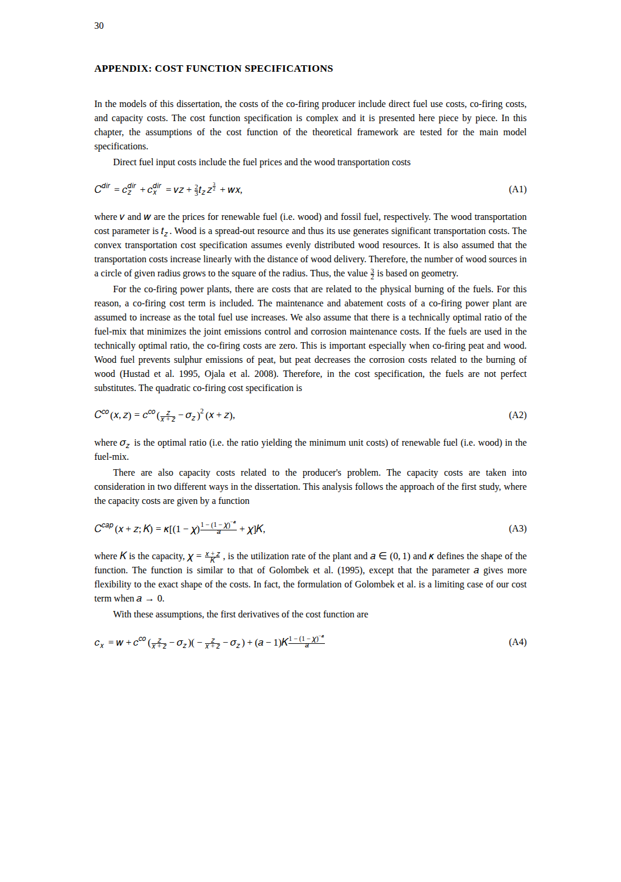30
APPENDIX: COST FUNCTION SPECIFICATIONS
In the models of this dissertation, the costs of the co-firing producer include direct fuel use costs, co-firing costs, and capacity costs. The cost function specification is complex and it is presented here piece by piece. In this chapter, the assumptions of the cost function of the theoretical framework are tested for the main model specifications.
Direct fuel input costs include the fuel prices and the wood transportation costs
Cdir = czdir + cxdir = vz + 23 tz z32 + wx ,
(A1)
where v and w are the prices for renewable fuel (i.e. wood) and fossil fuel, respectively. The wood transportation cost parameter is tz. Wood is a spread-out resource and thus its use generates significant transportation costs. The convex transportation cost specification assumes evenly distributed wood resources. It is also assumed that the transportation costs increase linearly with the distance of wood delivery. Therefore, the number of wood sources in a circle of given radius grows to the square of the radius. Thus, the value 32 is based on geometry.
For the co-firing power plants, there are costs that are related to the physical burning of the fuels. For this reason, a co-firing cost term is included. The maintenance and abatement costs of a co-firing power plant are assumed to increase as the total fuel use increases. We also assume that there is a technically optimal ratio of the fuel-mix that minimizes the joint emissions control and corrosion maintenance costs. If the fuels are used in the technically optimal ratio, the co-firing costs are zero. This is important especially when co-firing peat and wood. Wood fuel prevents sulphur emissions of peat, but peat decreases the corrosion costs related to the burning of wood (Hustad et al. 1995, Ojala et al. 2008). Therefore, in the cost specification, the fuels are not perfect substitutes. The quadratic co-firing cost specification is
Cco (x,z) = cco ( zx+z − σz ) 2 (x+z) ,
(A2)
where σz is the optimal ratio (i.e. the ratio yielding the minimum unit costs) of renewable fuel (i.e. wood) in the fuel-mix.
There are also capacity costs related to the producer's problem. The capacity costs are taken into consideration in two different ways in the dissertation. This analysis follows the approach of the first study, where the capacity costs are given by a function
Ccap (x+z;K) = κ [ (1−χ) 1−(1−χ)−a a + χ ] K ,
(A3)
where K is the capacity, χ=x+zK , is the utilization rate of the plant and a∈(0,1) and κ defines the shape of the function. The function is similar to that of Golombek et al. (1995), except that the parameter a gives more flexibility to the exact shape of the costs. In fact, the formulation of Golombek et al. is a limiting case of our cost term when a→0.
With these assumptions, the first derivatives of the cost function are
cx = w + cco ( zx+z − σz ) ( − zx+z − σz ) + (a−1) K 1−(1−χ)−a a
(A4)